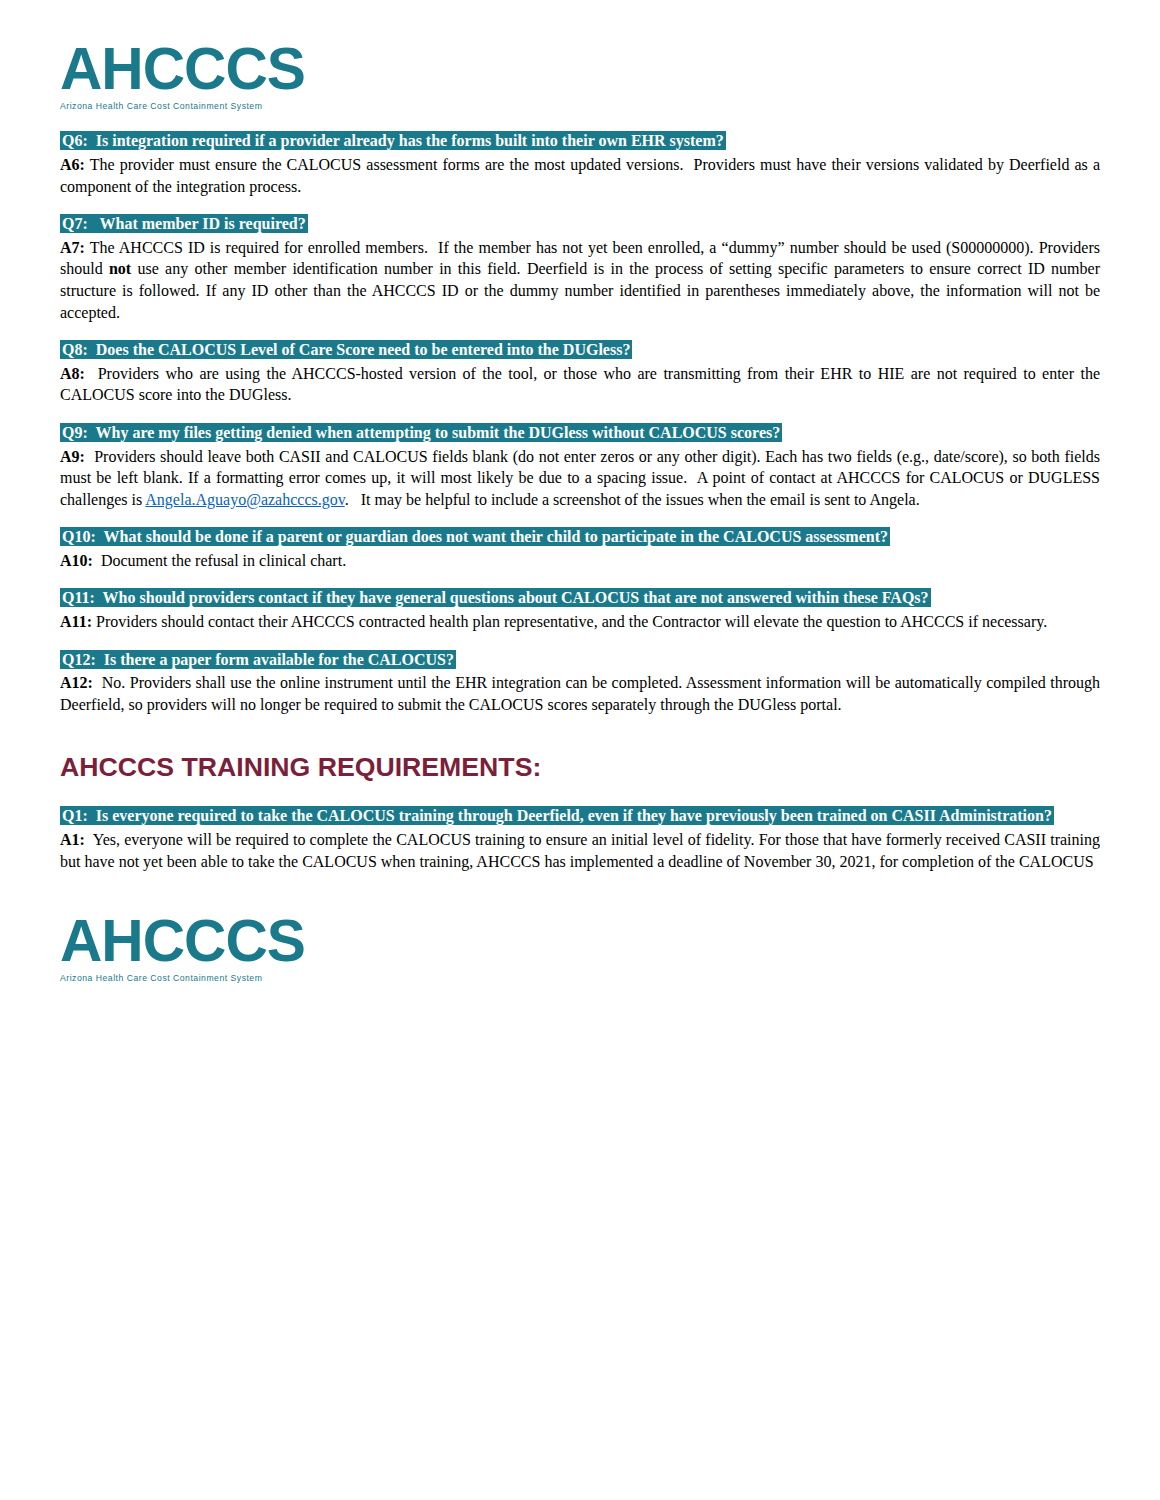AHCCCS
Arizona Health Care Cost Containment System
Q6: Is integration required if a provider already has the forms built into their own EHR system?
A6: The provider must ensure the CALOCUS assessment forms are the most updated versions. Providers must have their versions validated by Deerfield as a component of the integration process.
Q7: What member ID is required?
A7: The AHCCCS ID is required for enrolled members. If the member has not yet been enrolled, a “dummy” number should be used (S00000000). Providers should not use any other member identification number in this field. Deerfield is in the process of setting specific parameters to ensure correct ID number structure is followed. If any ID other than the AHCCCS ID or the dummy number identified in parentheses immediately above, the information will not be accepted.
Q8: Does the CALOCUS Level of Care Score need to be entered into the DUGless?
A8: Providers who are using the AHCCCS-hosted version of the tool, or those who are transmitting from their EHR to HIE are not required to enter the CALOCUS score into the DUGless.
Q9: Why are my files getting denied when attempting to submit the DUGless without CALOCUS scores?
A9: Providers should leave both CASII and CALOCUS fields blank (do not enter zeros or any other digit). Each has two fields (e.g., date/score), so both fields must be left blank. If a formatting error comes up, it will most likely be due to a spacing issue. A point of contact at AHCCCS for CALOCUS or DUGLESS challenges is Angela.Aguayo@azahcccs.gov. It may be helpful to include a screenshot of the issues when the email is sent to Angela.
Q10: What should be done if a parent or guardian does not want their child to participate in the CALOCUS assessment?
A10: Document the refusal in clinical chart.
Q11: Who should providers contact if they have general questions about CALOCUS that are not answered within these FAQs?
A11: Providers should contact their AHCCCS contracted health plan representative, and the Contractor will elevate the question to AHCCCS if necessary.
Q12: Is there a paper form available for the CALOCUS?
A12: No. Providers shall use the online instrument until the EHR integration can be completed. Assessment information will be automatically compiled through Deerfield, so providers will no longer be required to submit the CALOCUS scores separately through the DUGless portal.
AHCCCS TRAINING REQUIREMENTS:
Q1: Is everyone required to take the CALOCUS training through Deerfield, even if they have previously been trained on CASII Administration?
A1: Yes, everyone will be required to complete the CALOCUS training to ensure an initial level of fidelity. For those that have formerly received CASII training but have not yet been able to take the CALOCUS when training, AHCCCS has implemented a deadline of November 30, 2021, for completion of the CALOCUS
AHCCCS
Arizona Health Care Cost Containment System